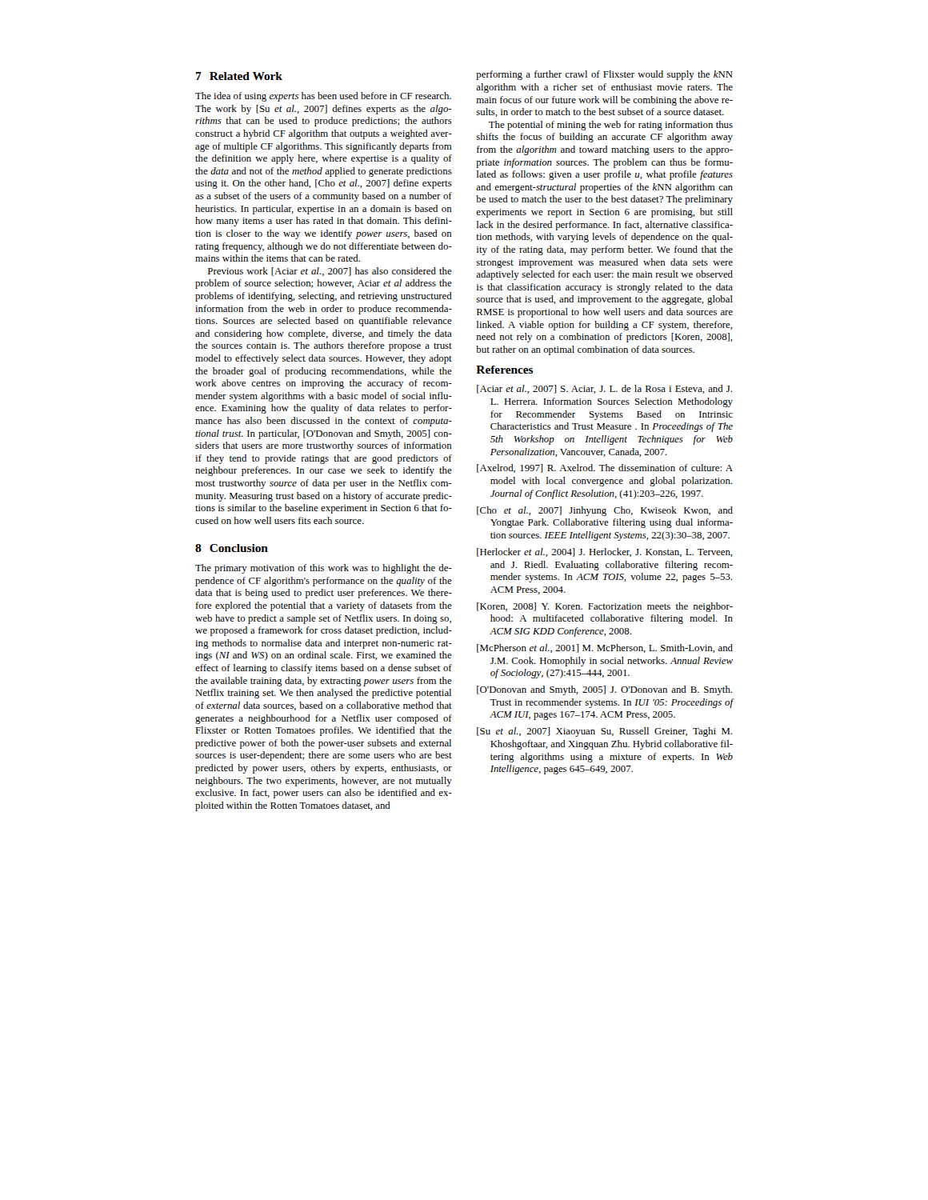7 Related Work
The idea of using experts has been used before in CF research. The work by [Su et al., 2007] defines experts as the algorithms that can be used to produce predictions; the authors construct a hybrid CF algorithm that outputs a weighted average of multiple CF algorithms. This significantly departs from the definition we apply here, where expertise is a quality of the data and not of the method applied to generate predictions using it. On the other hand, [Cho et al., 2007] define experts as a subset of the users of a community based on a number of heuristics. In particular, expertise in an a domain is based on how many items a user has rated in that domain. This definition is closer to the way we identify power users, based on rating frequency, although we do not differentiate between domains within the items that can be rated.
Previous work [Aciar et al., 2007] has also considered the problem of source selection; however, Aciar et al address the problems of identifying, selecting, and retrieving unstructured information from the web in order to produce recommendations. Sources are selected based on quantifiable relevance and considering how complete, diverse, and timely the data the sources contain is. The authors therefore propose a trust model to effectively select data sources. However, they adopt the broader goal of producing recommendations, while the work above centres on improving the accuracy of recommender system algorithms with a basic model of social influence. Examining how the quality of data relates to performance has also been discussed in the context of computational trust. In particular, [O'Donovan and Smyth, 2005] considers that users are more trustworthy sources of information if they tend to provide ratings that are good predictors of neighbour preferences. In our case we seek to identify the most trustworthy source of data per user in the Netflix community. Measuring trust based on a history of accurate predictions is similar to the baseline experiment in Section 6 that focused on how well users fits each source.
8 Conclusion
The primary motivation of this work was to highlight the dependence of CF algorithm's performance on the quality of the data that is being used to predict user preferences. We therefore explored the potential that a variety of datasets from the web have to predict a sample set of Netflix users. In doing so, we proposed a framework for cross dataset prediction, including methods to normalise data and interpret non-numeric ratings (NI and WS) on an ordinal scale. First, we examined the effect of learning to classify items based on a dense subset of the available training data, by extracting power users from the Netflix training set. We then analysed the predictive potential of external data sources, based on a collaborative method that generates a neighbourhood for a Netflix user composed of Flixster or Rotten Tomatoes profiles. We identified that the predictive power of both the power-user subsets and external sources is user-dependent; there are some users who are best predicted by power users, others by experts, enthusiasts, or neighbours. The two experiments, however, are not mutually exclusive. In fact, power users can also be identified and exploited within the Rotten Tomatoes dataset, and
performing a further crawl of Flixster would supply the k NN algorithm with a richer set of enthusiast movie raters. The main focus of our future work will be combining the above results, in order to match to the best subset of a source dataset.
The potential of mining the web for rating information thus shifts the focus of building an accurate CF algorithm away from the algorithm and toward matching users to the appropriate information sources. The problem can thus be formulated as follows: given a user profile u, what profile features and emergent-structural properties of the k NN algorithm can be used to match the user to the best dataset? The preliminary experiments we report in Section 6 are promising, but still lack in the desired performance. In fact, alternative classification methods, with varying levels of dependence on the quality of the rating data, may perform better. We found that the strongest improvement was measured when data sets were adaptively selected for each user: the main result we observed is that classification accuracy is strongly related to the data source that is used, and improvement to the aggregate, global RMSE is proportional to how well users and data sources are linked. A viable option for building a CF system, therefore, need not rely on a combination of predictors [Koren, 2008], but rather on an optimal combination of data sources.
References
[Aciar et al., 2007] S. Aciar, J. L. de la Rosa i Esteva, and J. L. Herrera. Information Sources Selection Methodology for Recommender Systems Based on Intrinsic Characteristics and Trust Measure . In Proceedings of The 5th Workshop on Intelligent Techniques for Web Personalization, Vancouver, Canada, 2007.
[Axelrod, 1997] R. Axelrod. The dissemination of culture: A model with local convergence and global polarization. Journal of Conflict Resolution, (41):203–226, 1997.
[Cho et al., 2007] Jinhyung Cho, Kwiseok Kwon, and Yongtae Park. Collaborative filtering using dual information sources. IEEE Intelligent Systems, 22(3):30–38, 2007.
[Herlocker et al., 2004] J. Herlocker, J. Konstan, L. Terveen, and J. Riedl. Evaluating collaborative filtering recommender systems. In ACM TOIS, volume 22, pages 5–53. ACM Press, 2004.
[Koren, 2008] Y. Koren. Factorization meets the neighborhood: A multifaceted collaborative filtering model. In ACM SIG KDD Conference, 2008.
[McPherson et al., 2001] M. McPherson, L. Smith-Lovin, and J.M. Cook. Homophily in social networks. Annual Review of Sociology, (27):415–444, 2001.
[O'Donovan and Smyth, 2005] J. O'Donovan and B. Smyth. Trust in recommender systems. In IUI '05: Proceedings of ACM IUI, pages 167–174. ACM Press, 2005.
[Su et al., 2007] Xiaoyuan Su, Russell Greiner, Taghi M. Khoshgoftaar, and Xingquan Zhu. Hybrid collaborative filtering algorithms using a mixture of experts. In Web Intelligence, pages 645–649, 2007.